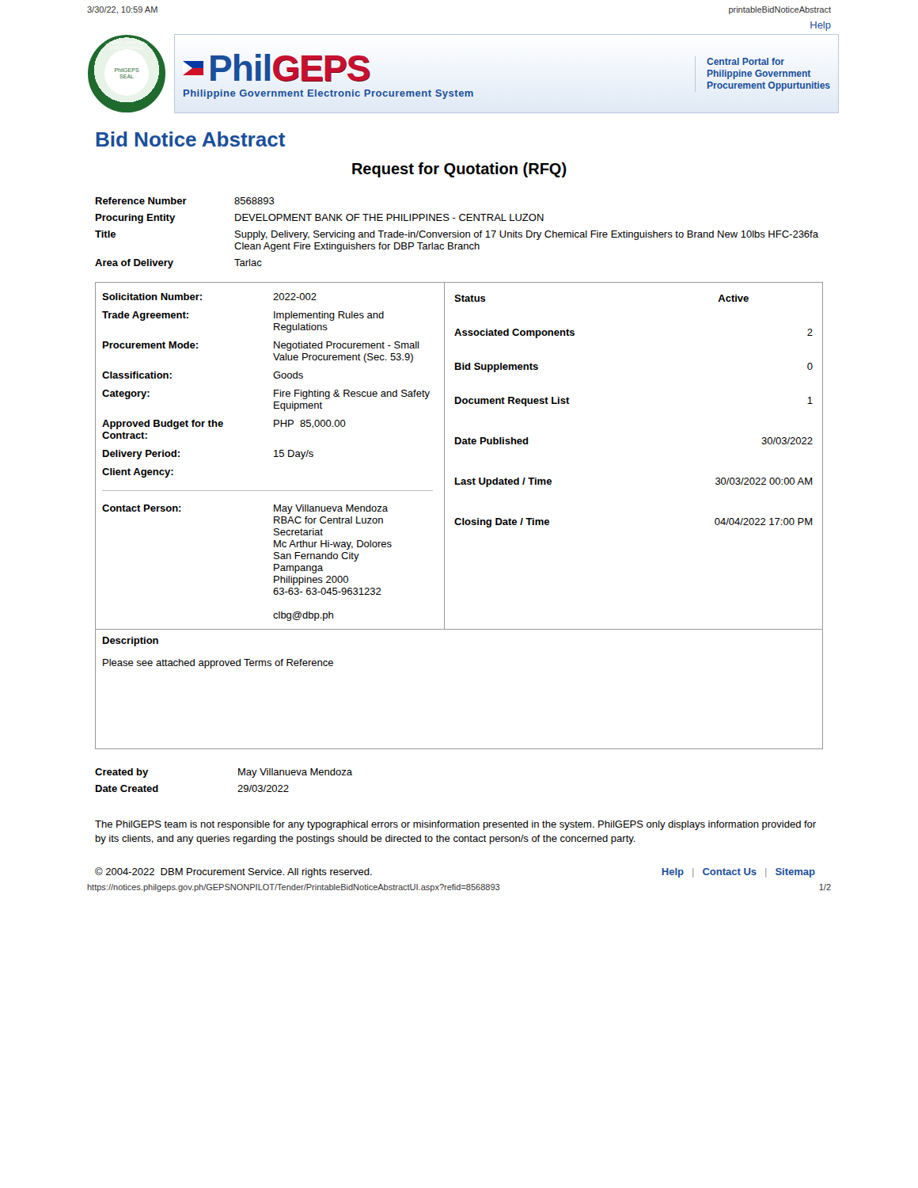3/30/22, 10:59 AM printableBidNoticeAbstract
Help
PhilGEPS
SEAL
Phil GEPS
Philippine Government Electronic Procurement System
Central Portal for
Philippine Government
Procurement Oppurtunities
Bid Notice Abstract
Request for Quotation (RFQ)
| Reference Number | 8568893 |
| Procuring Entity | DEVELOPMENT BANK OF THE PHILIPPINES - CENTRAL LUZON |
| Title | Supply, Delivery, Servicing and Trade-in/Conversion of 17 Units Dry Chemical Fire Extinguishers to Brand New 10lbs HFC-236fa Clean Agent Fire Extinguishers for DBP Tarlac Branch |
| Area of Delivery | Tarlac |
| / Solicitation Number: / 2022-002 / / Trade Agreement: / Implementing Rules and Regulations / / Procurement Mode: / Negotiated Procurement - Small Value Procurement (Sec. 53.9) / / Classification: / Goods / / Category: / Fire Fighting & Rescue and Safety Equipment / / Approved Budget for the Contract: / PHP 85,000.00 / / Delivery Period: / 15 Day/s / / Client Agency: / / / Contact Person: / May Villanueva Mendoza RBAC for Central Luzon Secretariat Mc Arthur Hi-way, Dolores San Fernando City Pampanga Philippines 2000 63-63- 63-045-9631232 clbg@dbp.ph / | / Status / Active / / Associated Components / 2 / / Bid Supplements / 0 / / Document Request List / 1 / / Date Published / 30/03/2022 / / Last Updated / Time / 30/03/2022 00:00 AM / / Closing Date / Time / 04/04/2022 17:00 PM / |
| Description Please see attached approved Terms of Reference |
| Created by | May Villanueva Mendoza |
| Date Created | 29/03/2022 |
The PhilGEPS team is not responsible for any typographical errors or misinformation presented in the system. PhilGEPS only displays information provided for by its clients, and any queries regarding the postings should be directed to the contact person/s of the concerned party.
© 2004-2022 DBM Procurement Service. All rights reserved.
Help|Contact Us|Sitemap
https://notices.philgeps.gov.ph/GEPSNONPILOT/Tender/PrintableBidNoticeAbstractUI.aspx?refid=8568893 1/2